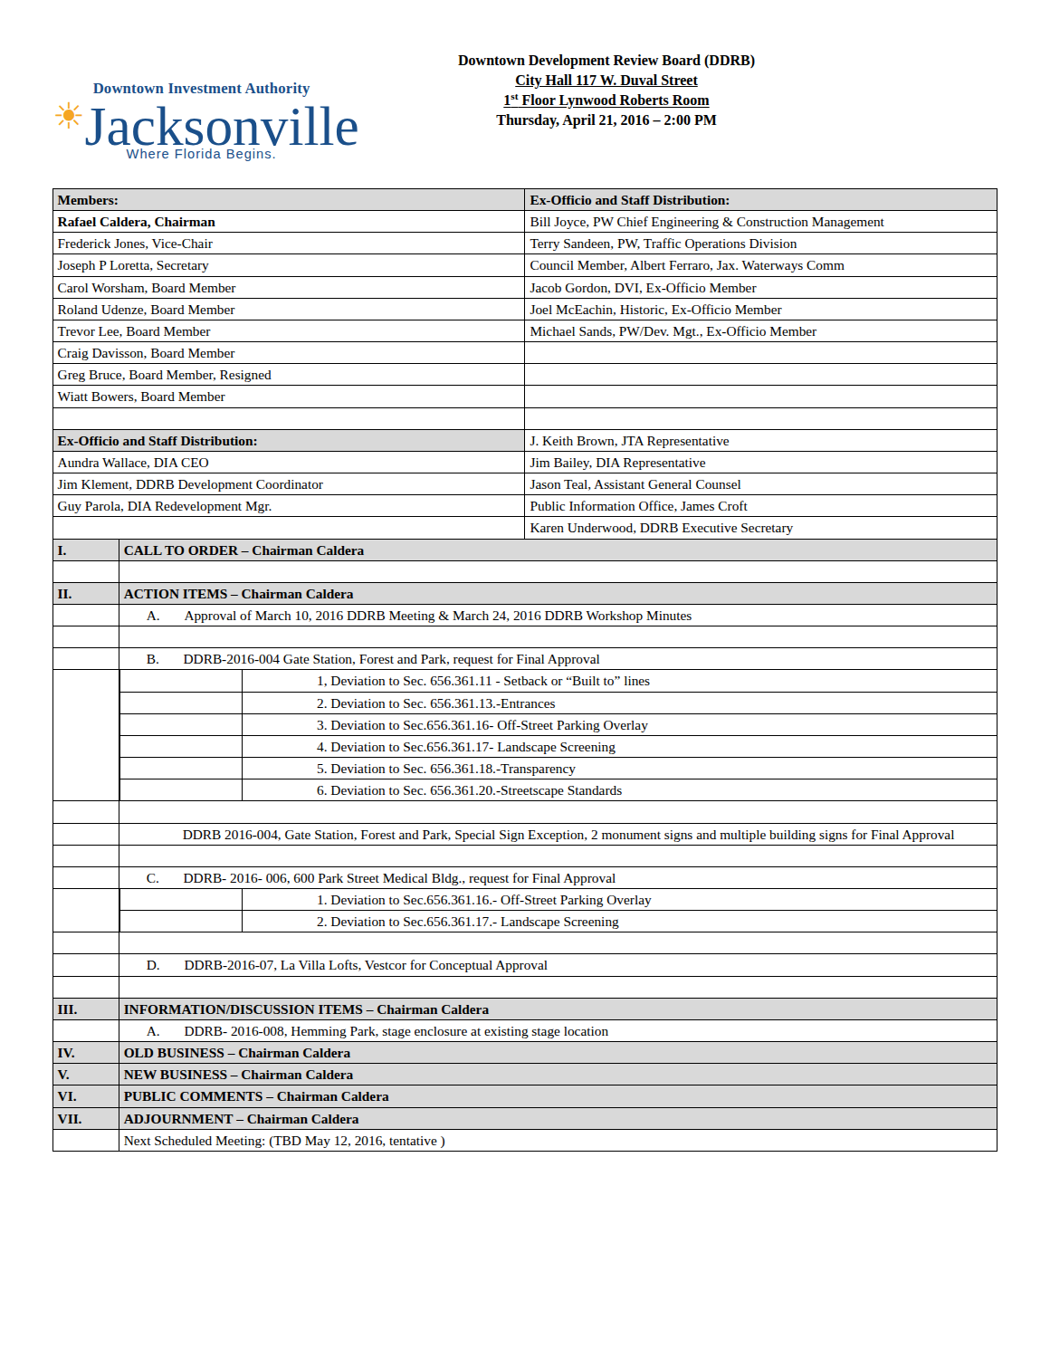Downtown Investment Authority
☀Jacksonville
Where Florida Begins.
Downtown Development Review Board (DDRB)
City Hall 117 W. Duval Street
1st Floor Lynwood Roberts Room
Thursday, April 21, 2016 – 2:00 PM
| Members: | Ex-Officio and Staff Distribution: |
| Rafael Caldera, Chairman | Bill Joyce, PW Chief Engineering & Construction Management |
| Frederick Jones, Vice-Chair | Terry Sandeen, PW, Traffic Operations Division |
| Joseph P Loretta, Secretary | Council Member, Albert Ferraro, Jax. Waterways Comm |
| Carol Worsham, Board Member | Jacob Gordon, DVI, Ex-Officio Member |
| Roland Udenze, Board Member | Joel McEachin, Historic, Ex-Officio Member |
| Trevor Lee, Board Member | Michael Sands, PW/Dev. Mgt., Ex-Officio Member |
| Craig Davisson, Board Member | |
| Greg Bruce, Board Member, Resigned | |
| Wiatt Bowers, Board Member | |
| Ex-Officio and Staff Distribution: | J. Keith Brown, JTA Representative |
| Aundra Wallace, DIA CEO | Jim Bailey, DIA Representative |
| Jim Klement, DDRB Development Coordinator | Jason Teal, Assistant General Counsel |
| Guy Parola, DIA Redevelopment Mgr. | Public Information Office, James Croft |
| | Karen Underwood, DDRB Executive Secretary |
| I. | CALL TO ORDER – Chairman Caldera |
| II. | ACTION ITEMS – Chairman Caldera |
| | A. Approval of March 10, 2016 DDRB Meeting & March 24, 2016 DDRB Workshop Minutes |
| | B. DDRB-2016-004 Gate Station, Forest and Park, request for Final Approval |
| | / / 1, Deviation to Sec. 656.361.11 - Setback or “Built to” lines / / / 2. Deviation to Sec. 656.361.13.-Entrances / / / 3. Deviation to Sec.656.361.16- Off-Street Parking Overlay / / / 4. Deviation to Sec.656.361.17- Landscape Screening / / / 5. Deviation to Sec. 656.361.18.-Transparency / / / 6. Deviation to Sec. 656.361.20.-Streetscape Standards / |
| | DDRB 2016-004, Gate Station, Forest and Park, Special Sign Exception, 2 monument signs and multiple building signs for Final Approval |
| | C. DDRB- 2016- 006, 600 Park Street Medical Bldg., request for Final Approval |
| | / / 1. Deviation to Sec.656.361.16.- Off-Street Parking Overlay / / / 2. Deviation to Sec.656.361.17.- Landscape Screening / |
| | D. DDRB-2016-07, La Villa Lofts, Vestcor for Conceptual Approval |
| III. | INFORMATION/DISCUSSION ITEMS – Chairman Caldera |
| | A. DDRB- 2016-008, Hemming Park, stage enclosure at existing stage location |
| IV. | OLD BUSINESS – Chairman Caldera |
| V. | NEW BUSINESS – Chairman Caldera |
| VI. | PUBLIC COMMENTS – Chairman Caldera |
| VII. | ADJOURNMENT – Chairman Caldera |
| | Next Scheduled Meeting: (TBD May 12, 2016, tentative ) |